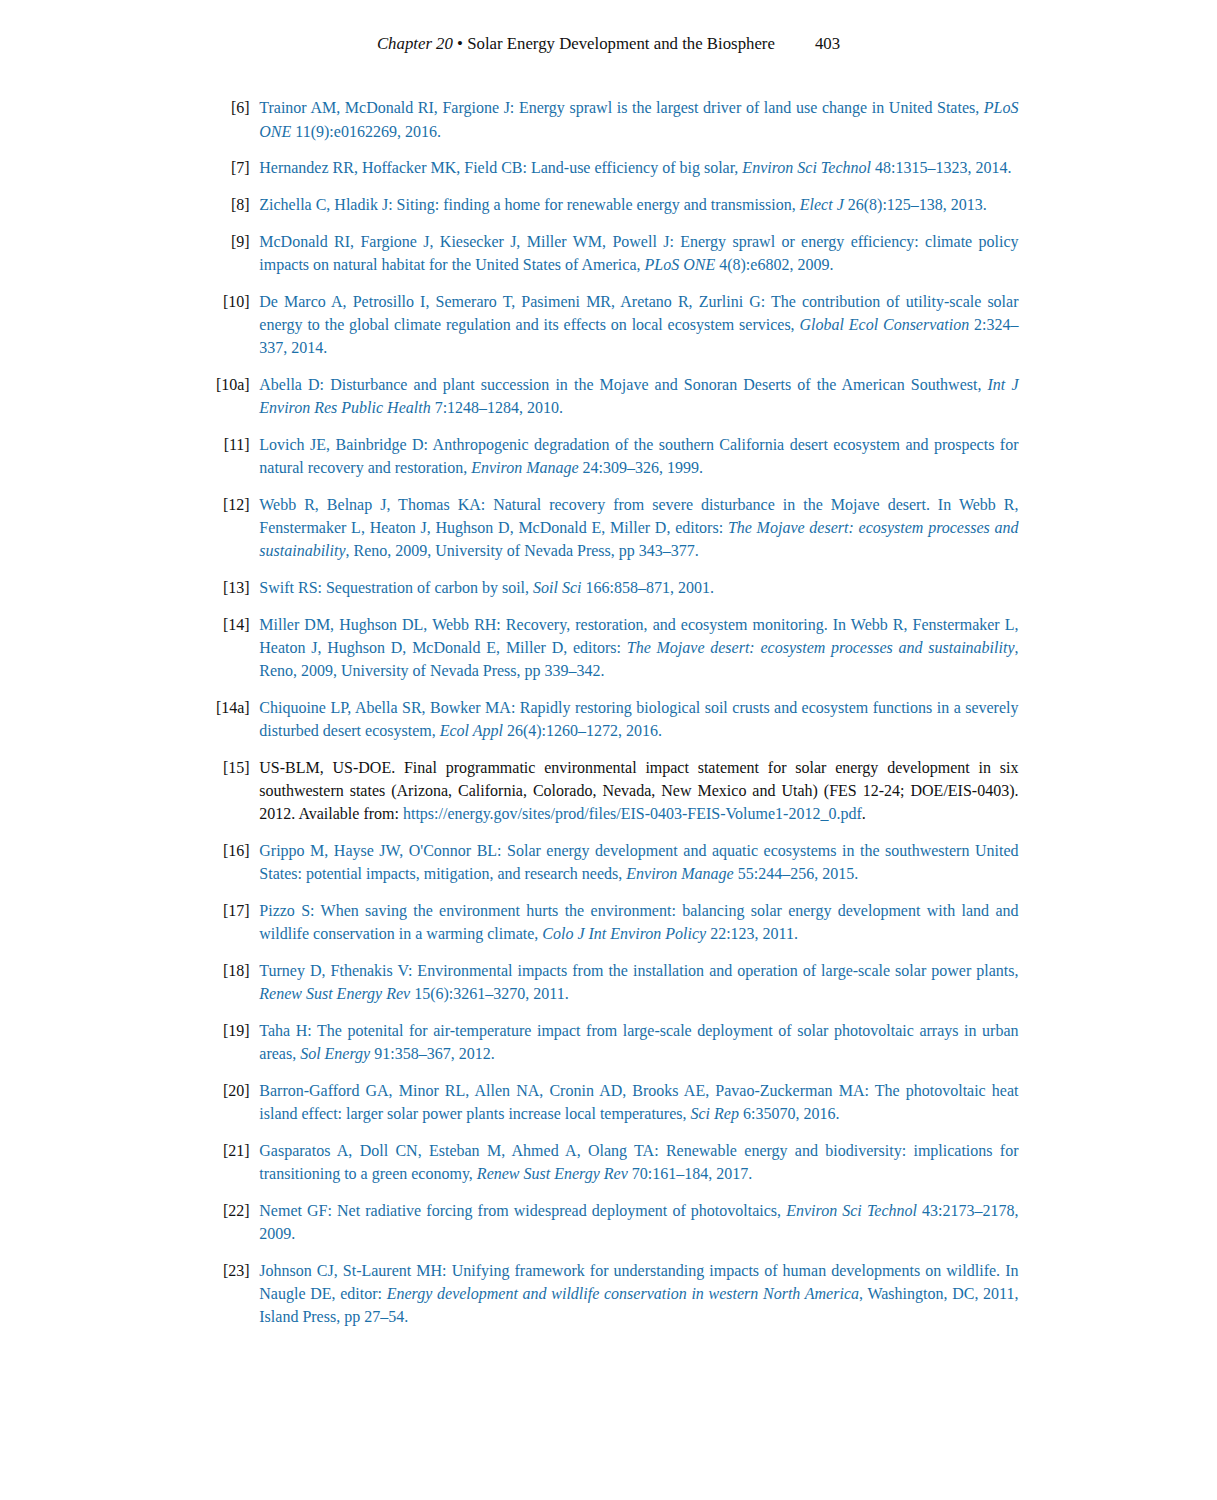Chapter 20 • Solar Energy Development and the Biosphere 403
[6] Trainor AM, McDonald RI, Fargione J: Energy sprawl is the largest driver of land use change in United States, PLoS ONE 11(9):e0162269, 2016.
[7] Hernandez RR, Hoffacker MK, Field CB: Land-use efficiency of big solar, Environ Sci Technol 48:1315–1323, 2014.
[8] Zichella C, Hladik J: Siting: finding a home for renewable energy and transmission, Elect J 26(8):125–138, 2013.
[9] McDonald RI, Fargione J, Kiesecker J, Miller WM, Powell J: Energy sprawl or energy efficiency: climate policy impacts on natural habitat for the United States of America, PLoS ONE 4(8):e6802, 2009.
[10] De Marco A, Petrosillo I, Semeraro T, Pasimeni MR, Aretano R, Zurlini G: The contribution of utility-scale solar energy to the global climate regulation and its effects on local ecosystem services, Global Ecol Conservation 2:324–337, 2014.
[10a] Abella D: Disturbance and plant succession in the Mojave and Sonoran Deserts of the American Southwest, Int J Environ Res Public Health 7:1248–1284, 2010.
[11] Lovich JE, Bainbridge D: Anthropogenic degradation of the southern California desert ecosystem and prospects for natural recovery and restoration, Environ Manage 24:309–326, 1999.
[12] Webb R, Belnap J, Thomas KA: Natural recovery from severe disturbance in the Mojave desert. In Webb R, Fenstermaker L, Heaton J, Hughson D, McDonald E, Miller D, editors: The Mojave desert: ecosystem processes and sustainability, Reno, 2009, University of Nevada Press, pp 343–377.
[13] Swift RS: Sequestration of carbon by soil, Soil Sci 166:858–871, 2001.
[14] Miller DM, Hughson DL, Webb RH: Recovery, restoration, and ecosystem monitoring. In Webb R, Fenstermaker L, Heaton J, Hughson D, McDonald E, Miller D, editors: The Mojave desert: ecosystem processes and sustainability, Reno, 2009, University of Nevada Press, pp 339–342.
[14a] Chiquoine LP, Abella SR, Bowker MA: Rapidly restoring biological soil crusts and ecosystem functions in a severely disturbed desert ecosystem, Ecol Appl 26(4):1260–1272, 2016.
[15] US-BLM, US-DOE. Final programmatic environmental impact statement for solar energy development in six southwestern states (Arizona, California, Colorado, Nevada, New Mexico and Utah) (FES 12-24; DOE/EIS-0403). 2012. Available from: https://energy.gov/sites/prod/files/EIS-0403-FEIS-Volume1-2012_0.pdf.
[16] Grippo M, Hayse JW, O'Connor BL: Solar energy development and aquatic ecosystems in the southwestern United States: potential impacts, mitigation, and research needs, Environ Manage 55:244–256, 2015.
[17] Pizzo S: When saving the environment hurts the environment: balancing solar energy development with land and wildlife conservation in a warming climate, Colo J Int Environ Policy 22:123, 2011.
[18] Turney D, Fthenakis V: Environmental impacts from the installation and operation of large-scale solar power plants, Renew Sust Energy Rev 15(6):3261–3270, 2011.
[19] Taha H: The potenital for air-temperature impact from large-scale deployment of solar photovoltaic arrays in urban areas, Sol Energy 91:358–367, 2012.
[20] Barron-Gafford GA, Minor RL, Allen NA, Cronin AD, Brooks AE, Pavao-Zuckerman MA: The photovoltaic heat island effect: larger solar power plants increase local temperatures, Sci Rep 6:35070, 2016.
[21] Gasparatos A, Doll CN, Esteban M, Ahmed A, Olang TA: Renewable energy and biodiversity: implications for transitioning to a green economy, Renew Sust Energy Rev 70:161–184, 2017.
[22] Nemet GF: Net radiative forcing from widespread deployment of photovoltaics, Environ Sci Technol 43:2173–2178, 2009.
[23] Johnson CJ, St-Laurent MH: Unifying framework for understanding impacts of human developments on wildlife. In Naugle DE, editor: Energy development and wildlife conservation in western North America, Washington, DC, 2011, Island Press, pp 27–54.